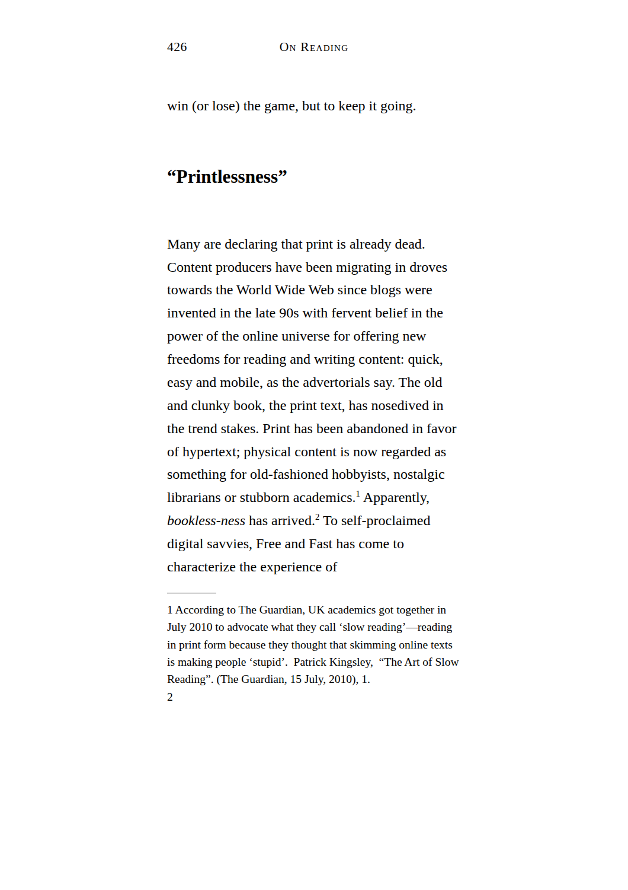426
On Reading
win (or lose) the game, but to keep it going.
“Printlessness”
Many are declaring that print is already dead. Content producers have been migrating in droves towards the World Wide Web since blogs were invented in the late 90s with fervent belief in the power of the online universe for offering new freedoms for reading and writing content: quick, easy and mobile, as the advertorials say. The old and clunky book, the print text, has nosedived in the trend stakes. Print has been abandoned in favor of hypertext; physical content is now regarded as something for old-fashioned hobbyists, nostalgic librarians or stubborn academics.1 Apparently, bookless-ness has arrived.2 To self-proclaimed digital savvies, Free and Fast has come to characterize the experience of
1 According to The Guardian, UK academics got together in July 2010 to advocate what they call ‘slow reading’—reading in print form because they thought that skimming online texts is making people ‘stupid’. Patrick Kingsley, “The Art of Slow Reading”. (The Guardian, 15 July, 2010), 1.
2